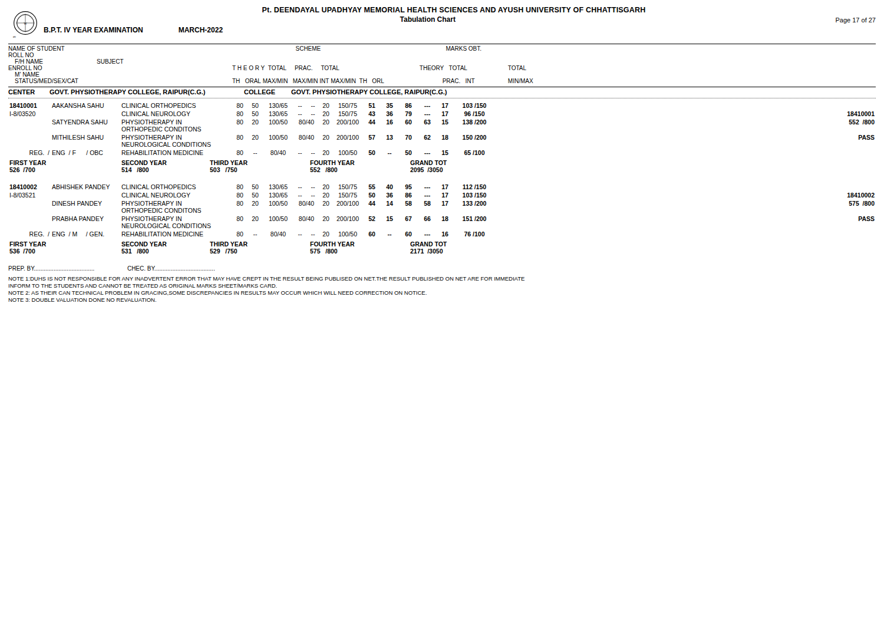W क्षमा
Pt. DEENDAYAL UPADHYAY MEMORIAL HEALTH SCIENCES AND AYUSH UNIVERSITY OF CHHATTISGARH
Tabulation Chart
Page 17 of 27
B.P.T. IV YEAR EXAMINATION
MARCH-2022
| NAME OF STUDENT | | SCHEME | | MARKS OBT. | |
| ROLL NO | | | | | |
| F/H NAME | SUBJECT | | | | |
| ENROLL NO | | T H E O R Y TOTAL PRAC. TOTAL | | THEORY TOTAL | TOTAL |
| M' NAME | | | | | |
| STATUS/MED/SEX/CAT | | TH ORAL MAX/MIN MAX/MIN INT MAX/MIN TH ORL | | PRAC. INT | MIN/MAX |
| CENTER | GOVT. PHYSIOTHERAPY COLLEGE, RAIPUR(C.G.) | COLLEGE | GOVT. PHYSIOTHERAPY COLLEGE, RAIPUR(C.G.) |
| 18410001 | AAKANSHA SAHU | CLINICAL ORTHOPEDICS | 80 | 50 | 130/65 | -- | -- | 20 | 150/75 | 51 | 35 | 86 | --- | 17 | 103 /150 | |
| I-8/03520 | | CLINICAL NEUROLOGY | 80 | 50 | 130/65 | -- | -- | 20 | 150/75 | 43 | 36 | 79 | --- | 17 | 96 /150 | 18410001 |
| | SATYENDRA SAHU | PHYSIOTHERAPY IN ORTHOPEDIC CONDITONS | 80 | 20 | 100/50 | 80/40 | 20 | 200/100 | 44 | 16 | 60 | 63 | 15 | 138 /200 | 552 /800 |
| | MITHILESH SAHU | PHYSIOTHERAPY IN NEUROLOGICAL CONDITIONS | 80 | 20 | 100/50 | 80/40 | 20 | 200/100 | 57 | 13 | 70 | 62 | 18 | 150 /200 | PASS |
| REG. / | ENG / F / OBC | REHABILITATION MEDICINE | 80 | -- | 80/40 | -- | -- | 20 | 100/50 | 50 | -- | 50 | --- | 15 | 65 /100 | |
| FIRST YEAR | SECOND YEAR | THIRD YEAR | FOURTH YEAR | GRAND TOT | |
| 526 /700 | 514 /800 | 503 /750 | 552 /800 | 2095 /3050 | |
| 18410002 | ABHISHEK PANDEY | CLINICAL ORTHOPEDICS | 80 | 50 | 130/65 | -- | -- | 20 | 150/75 | 55 | 40 | 95 | --- | 17 | 112 /150 | |
| I-8/03521 | | CLINICAL NEUROLOGY | 80 | 50 | 130/65 | -- | -- | 20 | 150/75 | 50 | 36 | 86 | --- | 17 | 103 /150 | 18410002 |
| | DINESH PANDEY | PHYSIOTHERAPY IN ORTHOPEDIC CONDITONS | 80 | 20 | 100/50 | 80/40 | 20 | 200/100 | 44 | 14 | 58 | 58 | 17 | 133 /200 | 575 /800 |
| | PRABHA PANDEY | PHYSIOTHERAPY IN NEUROLOGICAL CONDITIONS | 80 | 20 | 100/50 | 80/40 | 20 | 200/100 | 52 | 15 | 67 | 66 | 18 | 151 /200 | PASS |
| REG. / | ENG / M / GEN. | REHABILITATION MEDICINE | 80 | -- | 80/40 | -- | -- | 20 | 100/50 | 60 | -- | 60 | --- | 16 | 76 /100 | |
| FIRST YEAR | SECOND YEAR | THIRD YEAR | FOURTH YEAR | GRAND TOT | |
| 536 /700 | 531 /800 | 529 /750 | 575 /800 | 2171 /3050 | |
PREP. BY..................................... CHEC. BY.....................................
NOTE 1:DUHS IS NOT RESPONSIBLE FOR ANY INADVERTENT ERROR THAT MAY HAVE CREPT IN THE RESULT BEING PUBLISED ON NET.THE RESULT PUBLISHED ON NET ARE FOR IMMEDIATE
INFORM TO THE STUDENTS AND CANNOT BE TREATED AS ORIGINAL MARKS SHEET/MARKS CARD.
NOTE 2: AS THEIR CAN TECHNICAL PROBLEM IN GRACING,SOME DISCREPANCIES IN RESULTS MAY OCCUR WHICH WILL NEED CORRECTION ON NOTICE.
NOTE 3: DOUBLE VALUATION DONE NO REVALUATION.